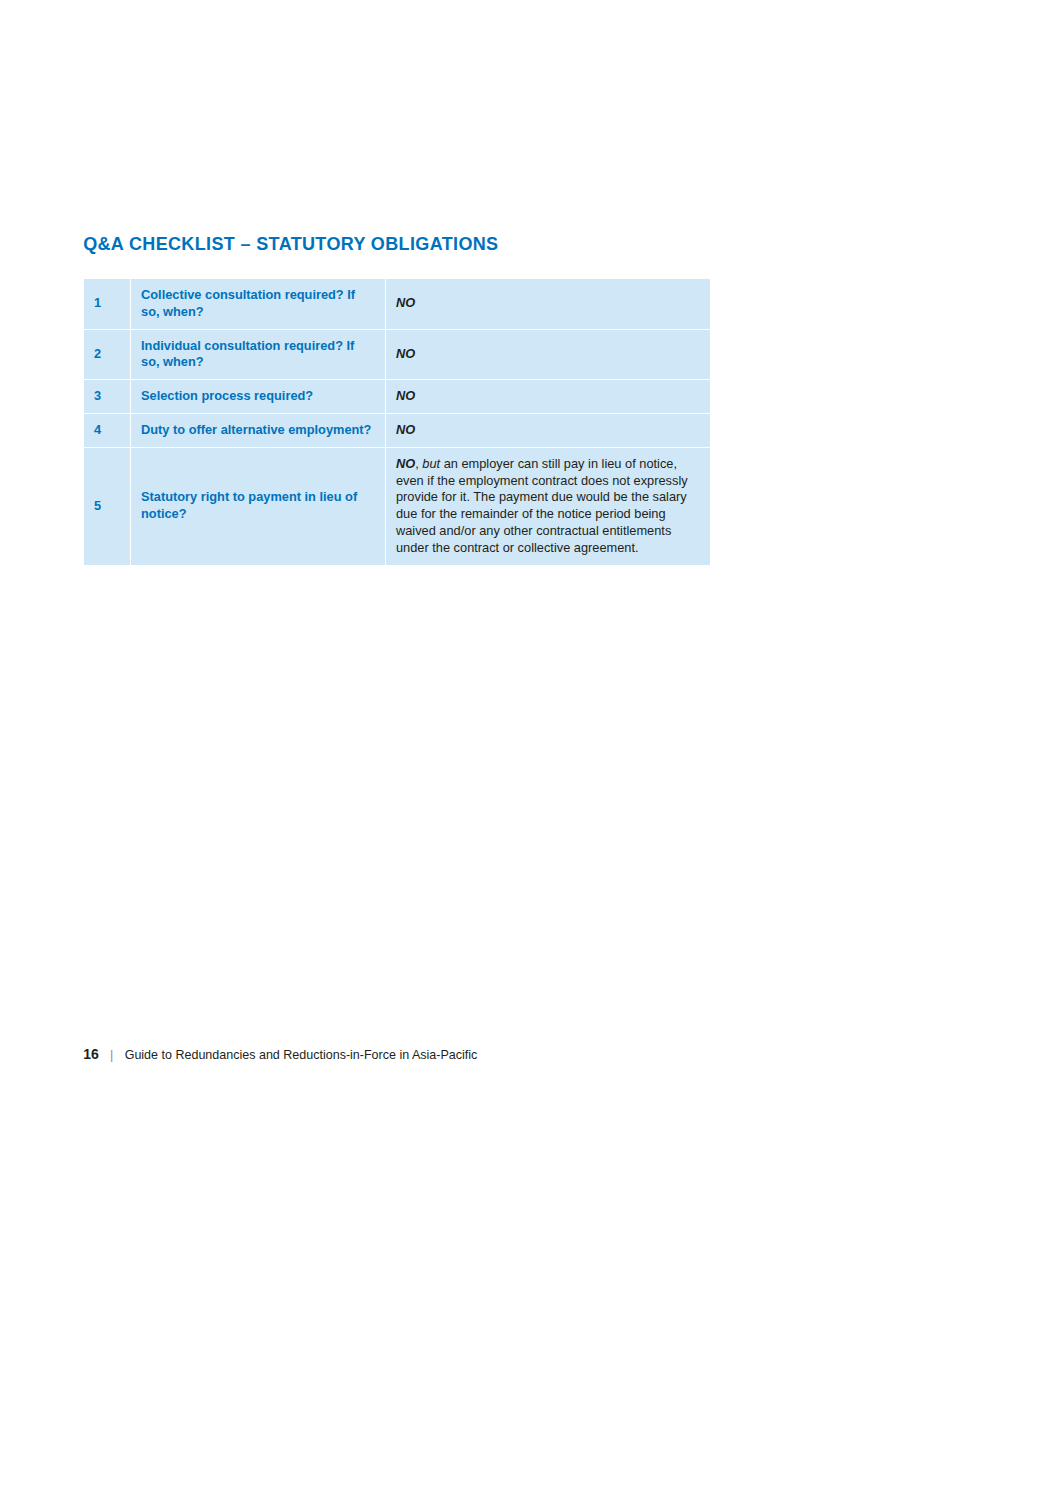Q&A Checklist – Statutory Obligations
| 1 | Collective consultation required? If so, when? | NO |
| 2 | Individual consultation required? If so, when? | NO |
| 3 | Selection process required? | NO |
| 4 | Duty to offer alternative employment? | NO |
| 5 | Statutory right to payment in lieu of notice? | NO , but an employer can still pay in lieu of notice, even if the employment contract does not expressly provide for it. The payment due would be the salary due for the remainder of the notice period being waived and/or any other contractual entitlements under the contract or collective agreement. |
16 | Guide to Redundancies and Reductions-in-Force in Asia-Pacific